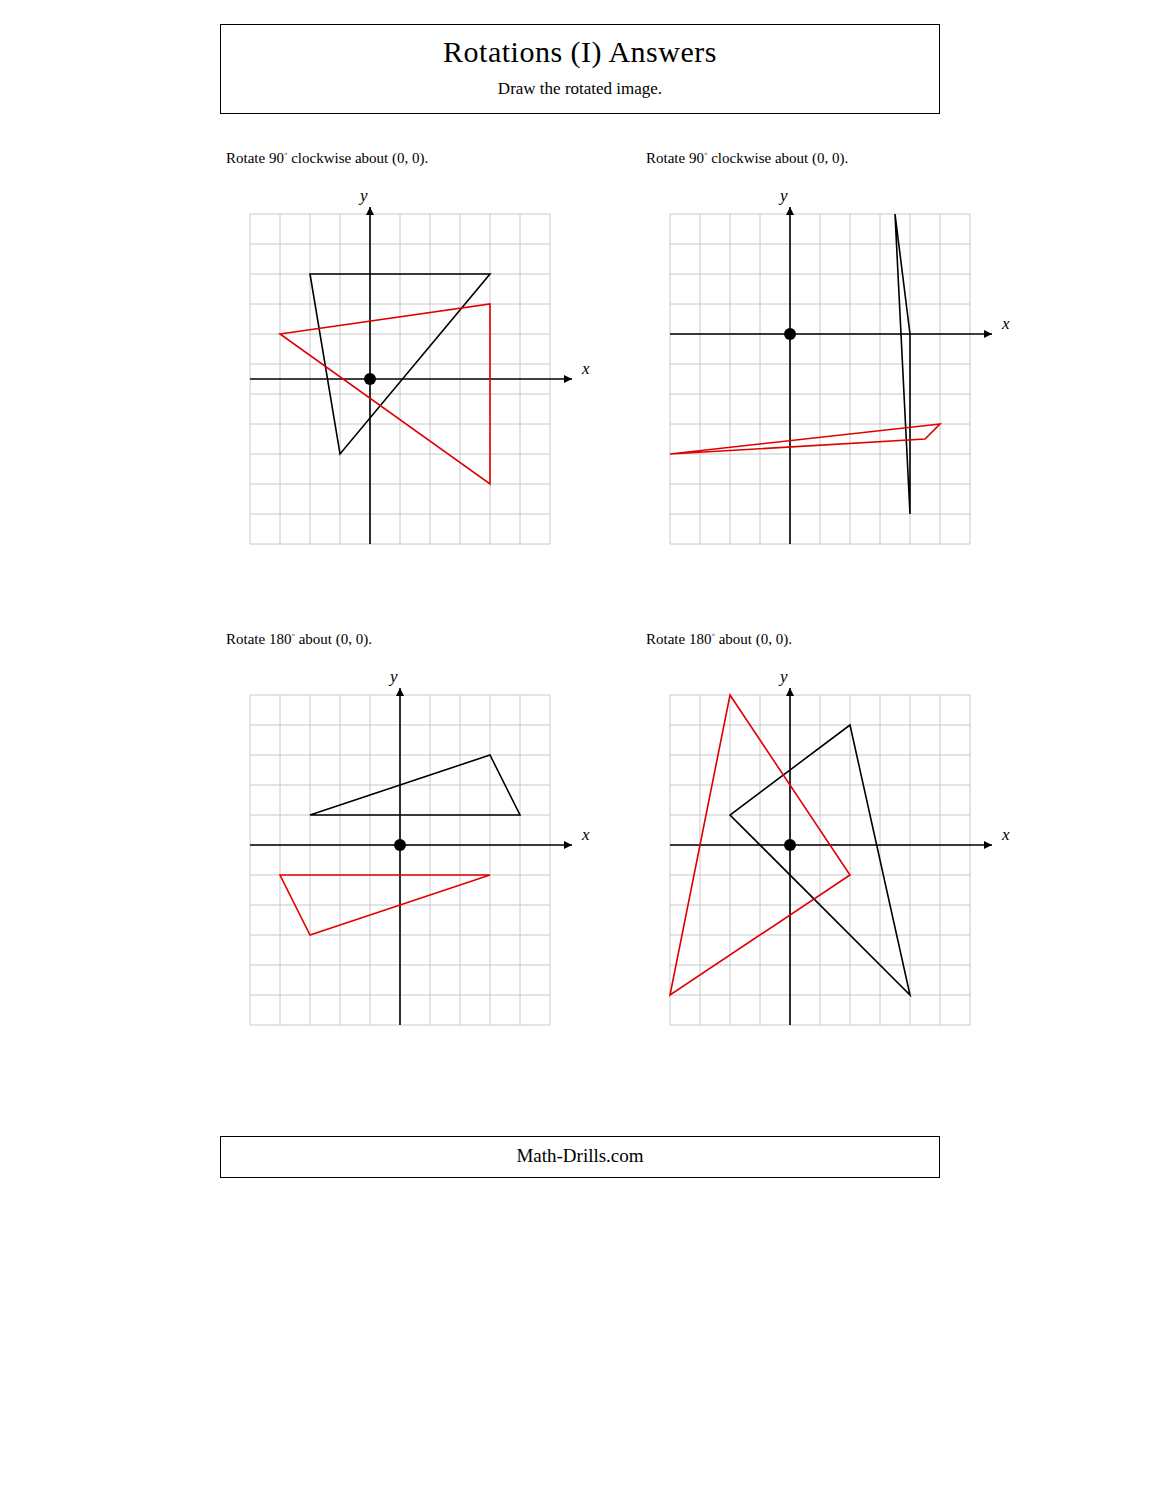Rotations (I) Answers
Draw the rotated image.
| Rotate 90 ◦ clockwise about (0, 0). x y | Rotate 90 ◦ clockwise about (0, 0). x y |
| Rotate 180 ◦ about (0, 0). x y | Rotate 180 ◦ about (0, 0). x y |
Math-Drills.com